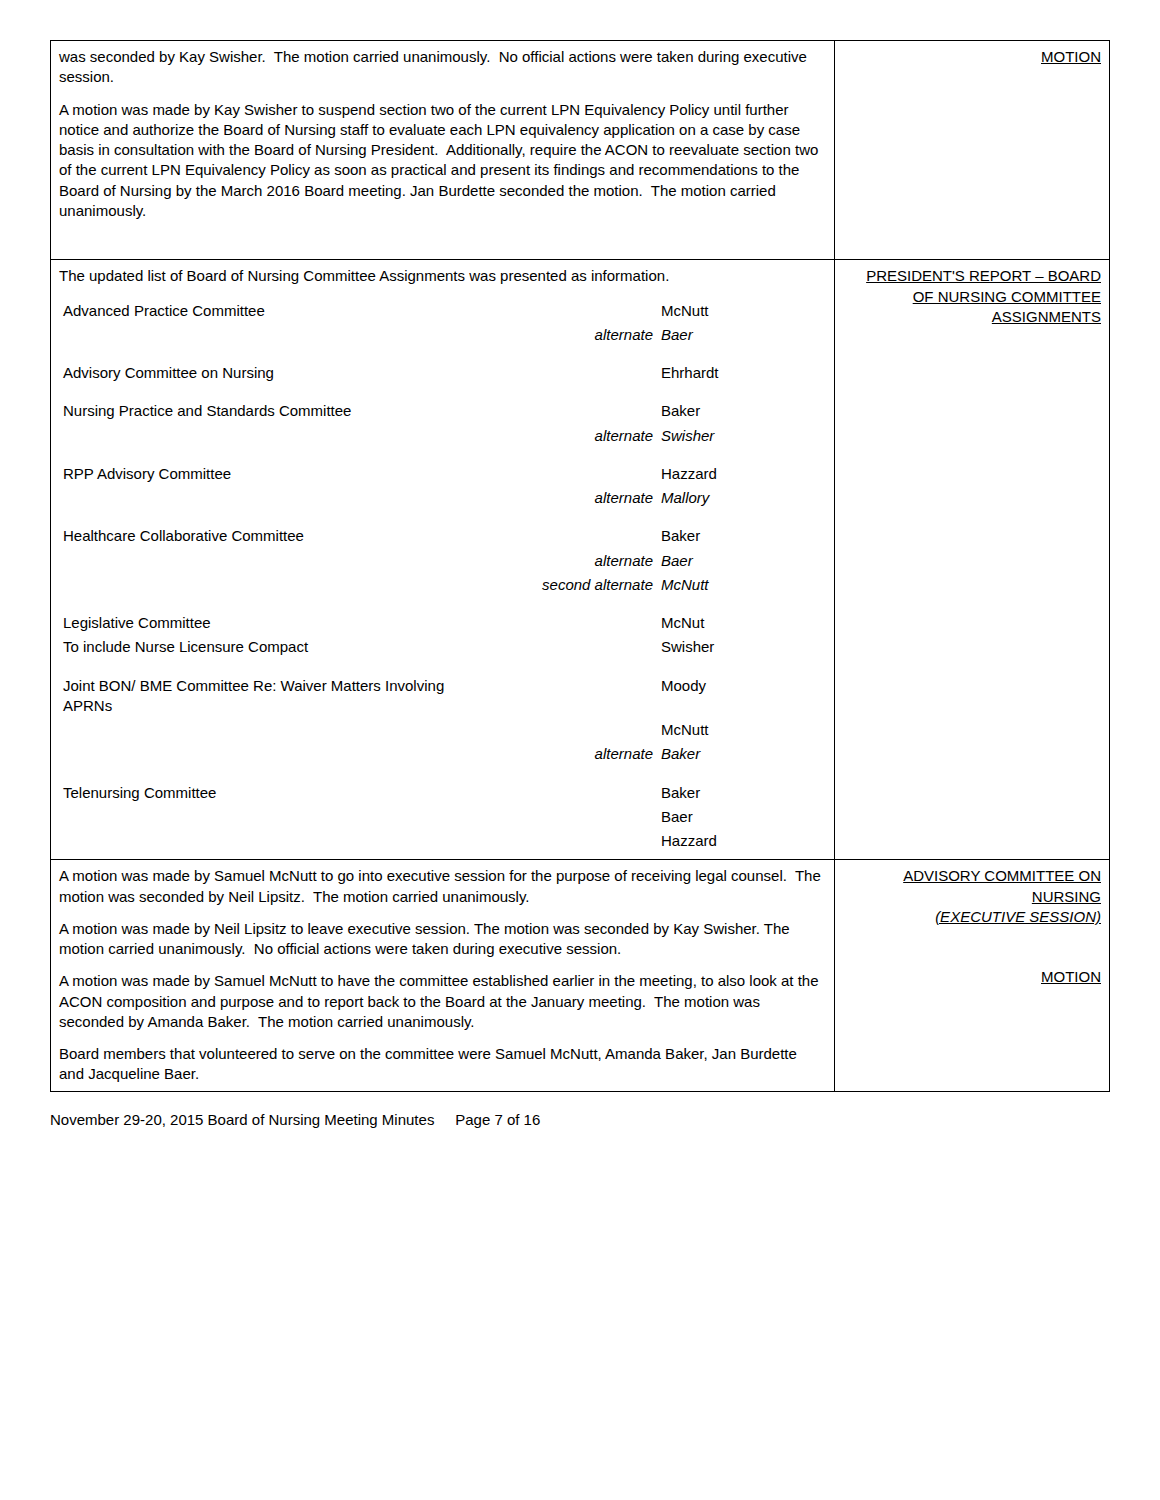| was seconded by Kay Swisher. The motion carried unanimously. No official actions were taken during executive session. A motion was made by Kay Swisher to suspend section two of the current LPN Equivalency Policy until further notice and authorize the Board of Nursing staff to evaluate each LPN equivalency application on a case by case basis in consultation with the Board of Nursing President. Additionally, require the ACON to reevaluate section two of the current LPN Equivalency Policy as soon as practical and present its findings and recommendations to the Board of Nursing by the March 2016 Board meeting. Jan Burdette seconded the motion. The motion carried unanimously. | MOTION |
| The updated list of Board of Nursing Committee Assignments was presented as information. / Advanced Practice Committee / / McNutt / / / alternate / Baer / / Advisory Committee on Nursing / / Ehrhardt / / Nursing Practice and Standards Committee / / Baker / / / alternate / Swisher / / RPP Advisory Committee / / Hazzard / / / alternate / Mallory / / Healthcare Collaborative Committee / / Baker / / / alternate / Baer / / / second alternate / McNutt / / Legislative Committee / / McNut / / To include Nurse Licensure Compact / / Swisher / / Joint BON/ BME Committee Re: Waiver Matters Involving APRNs / / Moody / / / / McNutt / / / alternate / Baker / / Telenursing Committee / / Baker / / / / Baer / / / / Hazzard / | PRESIDENT'S REPORT – BOARD OF NURSING COMMITTEE ASSIGNMENTS |
| A motion was made by Samuel McNutt to go into executive session for the purpose of receiving legal counsel. The motion was seconded by Neil Lipsitz. The motion carried unanimously. A motion was made by Neil Lipsitz to leave executive session. The motion was seconded by Kay Swisher. The motion carried unanimously. No official actions were taken during executive session. A motion was made by Samuel McNutt to have the committee established earlier in the meeting, to also look at the ACON composition and purpose and to report back to the Board at the January meeting. The motion was seconded by Amanda Baker. The motion carried unanimously. Board members that volunteered to serve on the committee were Samuel McNutt, Amanda Baker, Jan Burdette and Jacqueline Baer. | ADVISORY COMMITTEE ON NURSING (EXECUTIVE SESSION) MOTION |
November 29-20, 2015 Board of Nursing Meeting Minutes Page 7 of 16